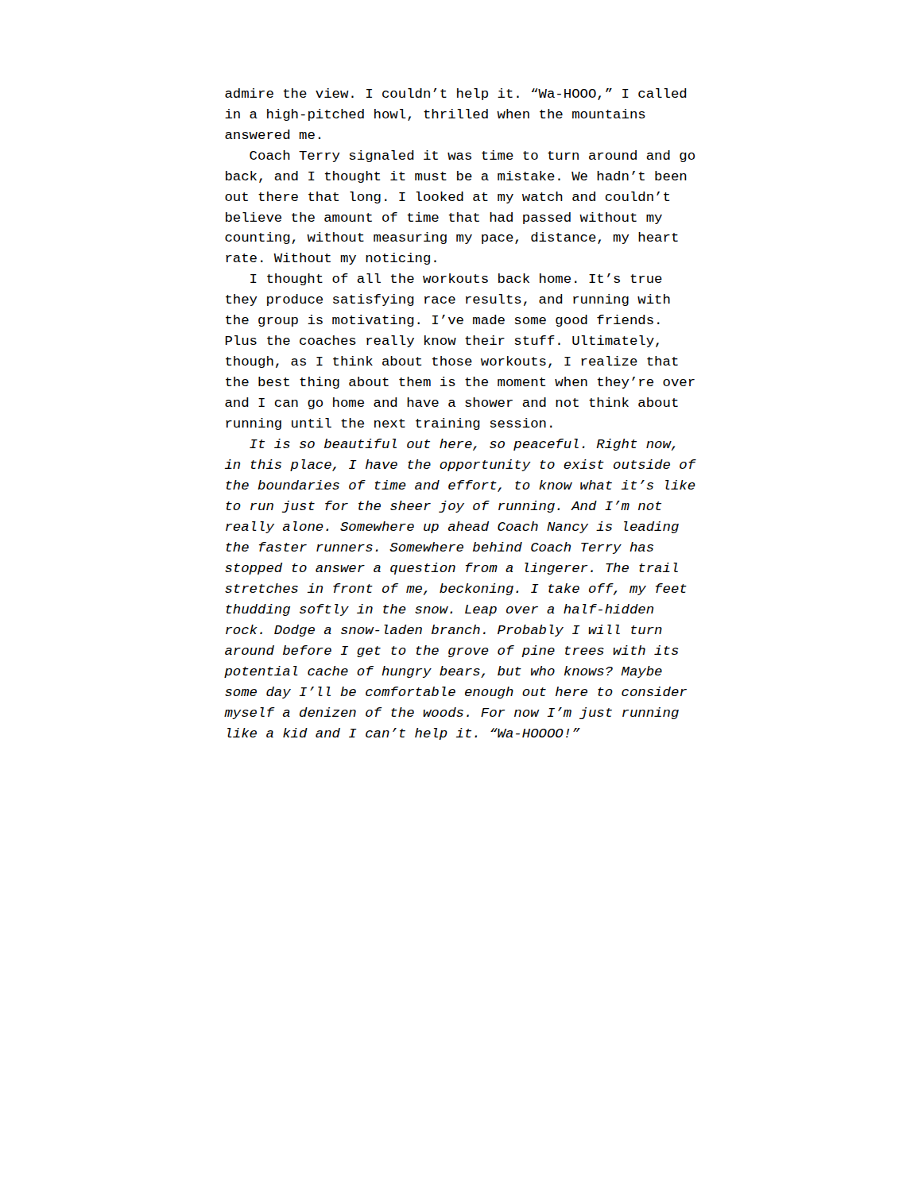admire the view. I couldn’t help it. “Wa-HOOO,” I called in a high-pitched howl, thrilled when the mountains answered me.
Coach Terry signaled it was time to turn around and go back, and I thought it must be a mistake. We hadn’t been out there that long. I looked at my watch and couldn’t believe the amount of time that had passed without my counting, without measuring my pace, distance, my heart rate. Without my noticing.
I thought of all the workouts back home. It’s true they produce satisfying race results, and running with the group is motivating. I’ve made some good friends. Plus the coaches really know their stuff. Ultimately, though, as I think about those workouts, I realize that the best thing about them is the moment when they’re over and I can go home and have a shower and not think about running until the next training session.
It is so beautiful out here, so peaceful. Right now, in this place, I have the opportunity to exist outside of the boundaries of time and effort, to know what it’s like to run just for the sheer joy of running. And I’m not really alone. Somewhere up ahead Coach Nancy is leading the faster runners. Somewhere behind Coach Terry has stopped to answer a question from a lingerer. The trail stretches in front of me, beckoning. I take off, my feet thudding softly in the snow. Leap over a half-hidden rock. Dodge a snow-laden branch. Probably I will turn around before I get to the grove of pine trees with its potential cache of hungry bears, but who knows? Maybe some day I’ll be comfortable enough out here to consider myself a denizen of the woods. For now I’m just running like a kid and I can’t help it. “Wa-HOOOO!”